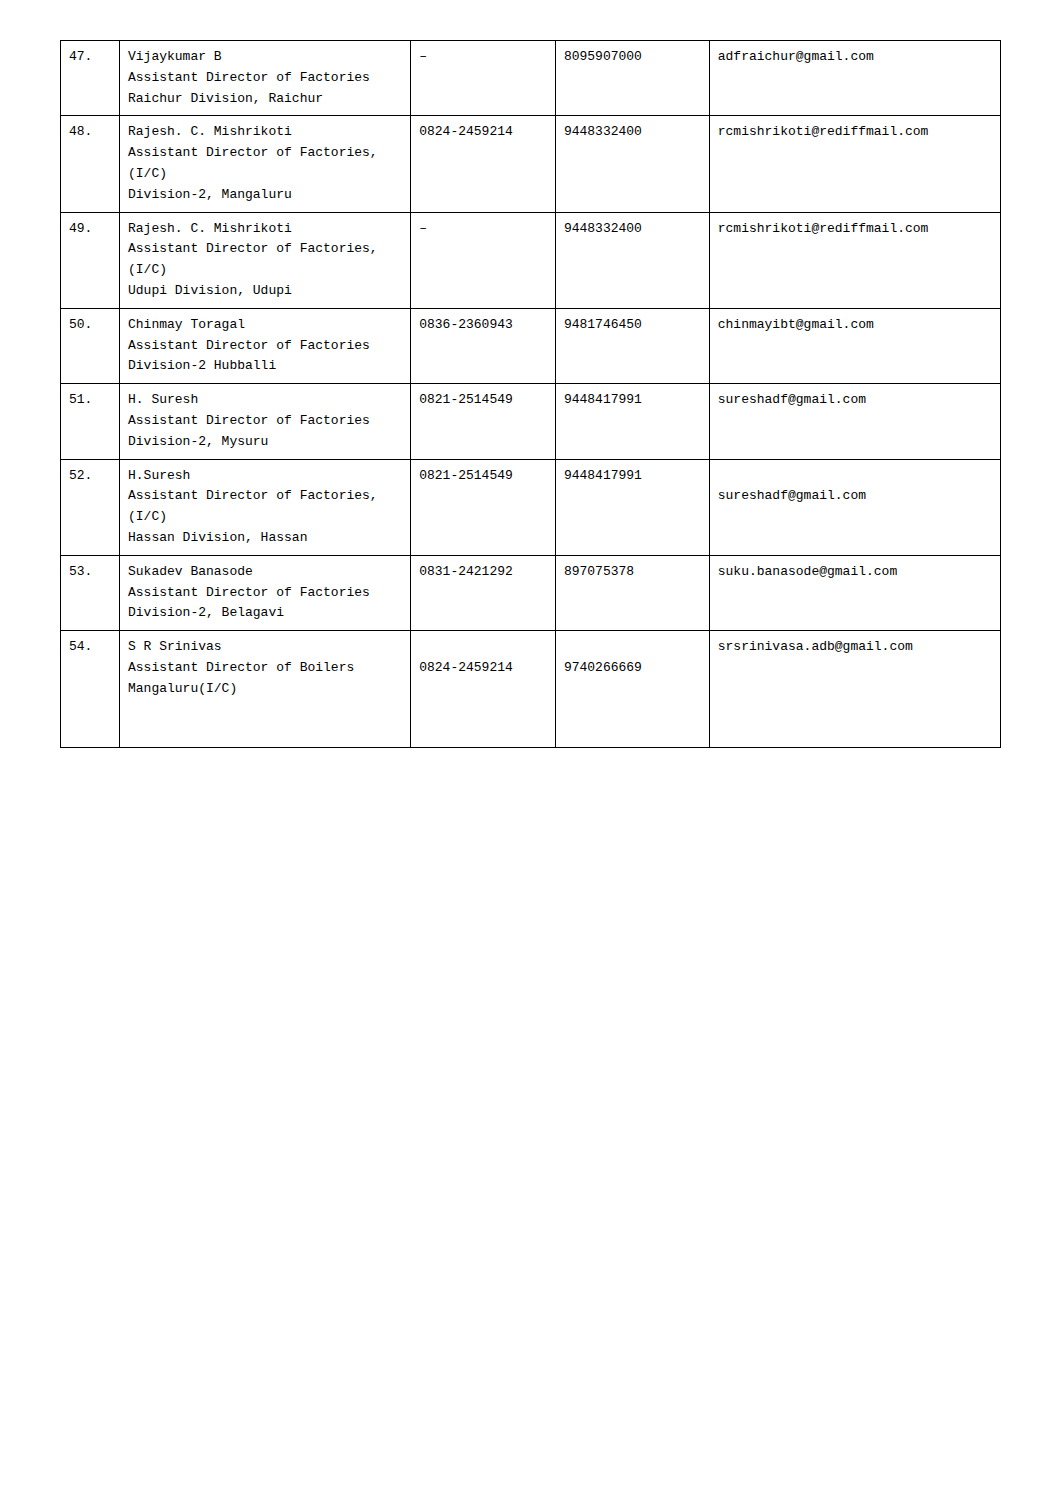| 47. | Vijaykumar B Assistant Director of Factories Raichur Division, Raichur | – | 8095907000 | adfraichur@gmail.com |
| 48. | Rajesh. C. Mishrikoti Assistant Director of Factories, (I/C) Division-2, Mangaluru | 0824-2459214 | 9448332400 | rcmishrikoti@rediffmail.com |
| 49. | Rajesh. C. Mishrikoti Assistant Director of Factories, (I/C) Udupi Division, Udupi | – | 9448332400 | rcmishrikoti@rediffmail.com |
| 50. | Chinmay Toragal Assistant Director of Factories Division-2 Hubballi | 0836-2360943 | 9481746450 | chinmayibt@gmail.com |
| 51. | H. Suresh Assistant Director of Factories Division-2, Mysuru | 0821-2514549 | 9448417991 | sureshadf@gmail.com |
| 52. | H.Suresh Assistant Director of Factories, (I/C) Hassan Division, Hassan | 0821-2514549 | 9448417991 | sureshadf@gmail.com |
| 53. | Sukadev Banasode Assistant Director of Factories Division-2, Belagavi | 0831-2421292 | 897075378 | suku.banasode@gmail.com |
| 54. | S R Srinivas Assistant Director of Boilers Mangaluru(I/C) | 0824-2459214 | 9740266669 | srsrinivasa.adb@gmail.com |